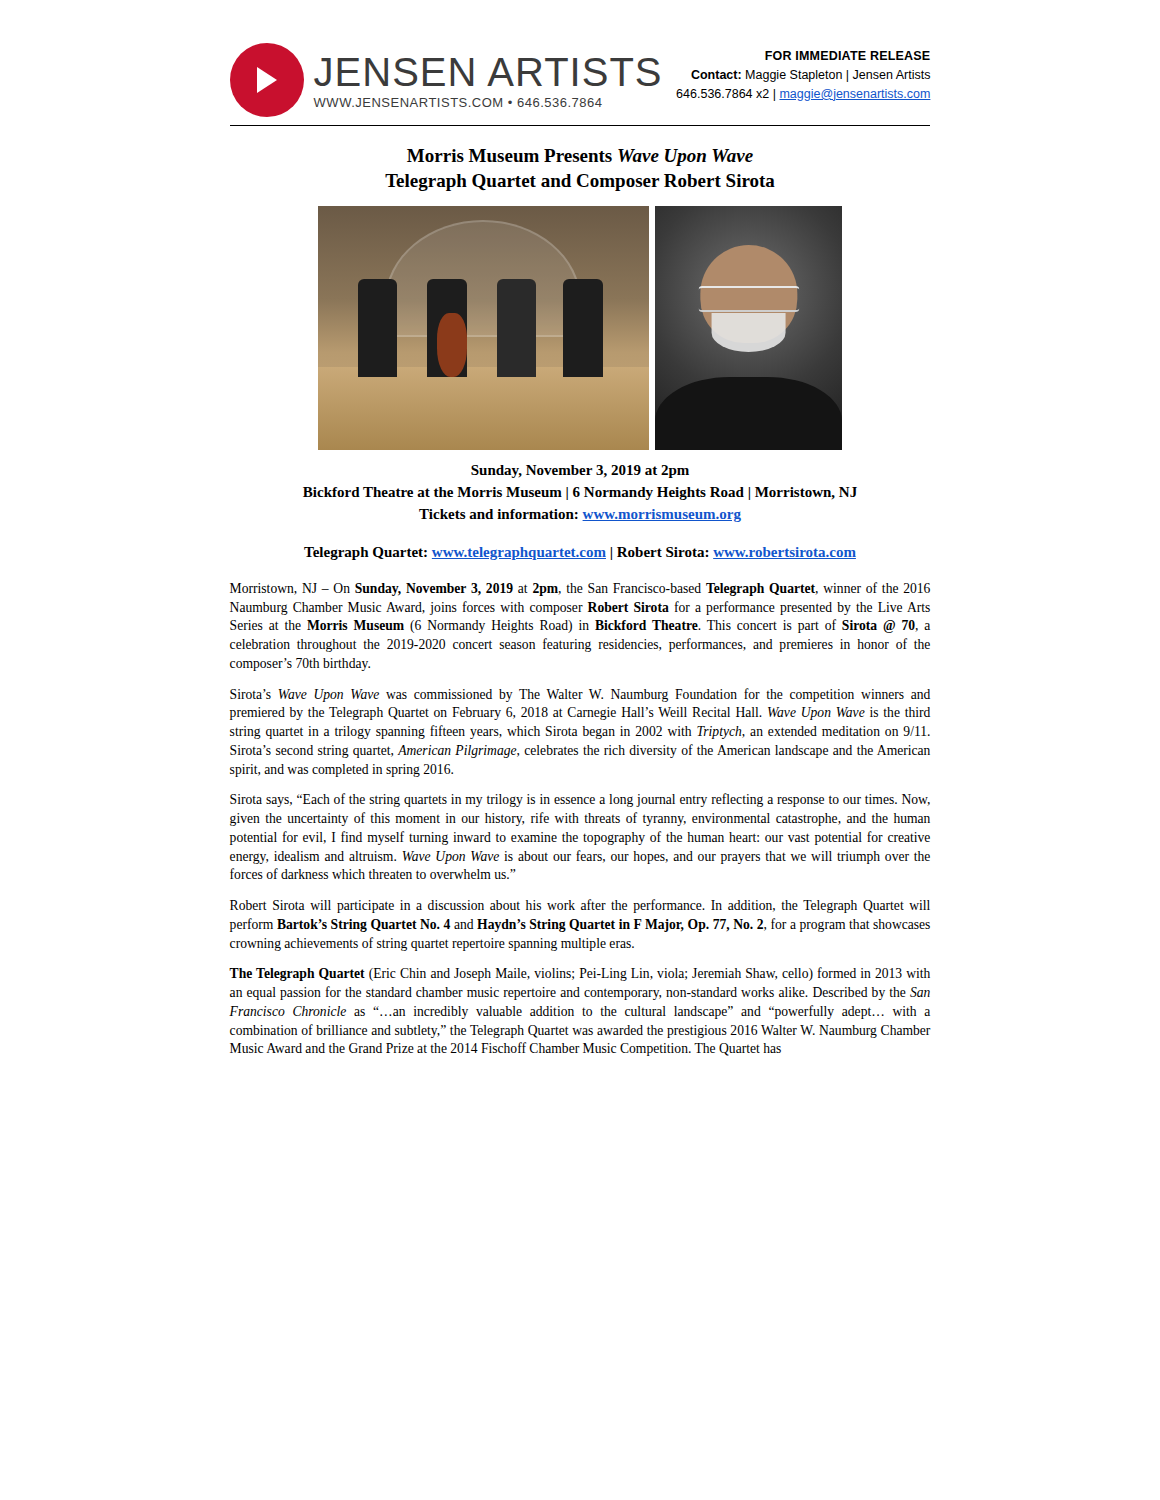JENSEN ARTISTS
WWW.JENSENARTISTS.COM • 646.536.7864
FOR IMMEDIATE RELEASE
Contact: Maggie Stapleton | Jensen Artists
646.536.7864 x2 | maggie@jensenartists.com
Morris Museum Presents Wave Upon Wave
Telegraph Quartet and Composer Robert Sirota
Sunday, November 3, 2019 at 2pm
Bickford Theatre at the Morris Museum | 6 Normandy Heights Road | Morristown, NJ
Tickets and information: www.morrismuseum.org
Telegraph Quartet: www.telegraphquartet.com | Robert Sirota: www.robertsirota.com
Morristown, NJ – On Sunday, November 3, 2019 at 2pm, the San Francisco-based Telegraph Quartet, winner of the 2016 Naumburg Chamber Music Award, joins forces with composer Robert Sirota for a performance presented by the Live Arts Series at the Morris Museum (6 Normandy Heights Road) in Bickford Theatre. This concert is part of Sirota @ 70, a celebration throughout the 2019-2020 concert season featuring residencies, performances, and premieres in honor of the composer’s 70th birthday.
Sirota’s Wave Upon Wave was commissioned by The Walter W. Naumburg Foundation for the competition winners and premiered by the Telegraph Quartet on February 6, 2018 at Carnegie Hall’s Weill Recital Hall. Wave Upon Wave is the third string quartet in a trilogy spanning fifteen years, which Sirota began in 2002 with Triptych, an extended meditation on 9/11. Sirota’s second string quartet, American Pilgrimage, celebrates the rich diversity of the American landscape and the American spirit, and was completed in spring 2016.
Sirota says, “Each of the string quartets in my trilogy is in essence a long journal entry reflecting a response to our times. Now, given the uncertainty of this moment in our history, rife with threats of tyranny, environmental catastrophe, and the human potential for evil, I find myself turning inward to examine the topography of the human heart: our vast potential for creative energy, idealism and altruism. Wave Upon Wave is about our fears, our hopes, and our prayers that we will triumph over the forces of darkness which threaten to overwhelm us.”
Robert Sirota will participate in a discussion about his work after the performance. In addition, the Telegraph Quartet will perform Bartok’s String Quartet No. 4 and Haydn’s String Quartet in F Major, Op. 77, No. 2, for a program that showcases crowning achievements of string quartet repertoire spanning multiple eras.
The Telegraph Quartet (Eric Chin and Joseph Maile, violins; Pei-Ling Lin, viola; Jeremiah Shaw, cello) formed in 2013 with an equal passion for the standard chamber music repertoire and contemporary, non-standard works alike. Described by the San Francisco Chronicle as “…an incredibly valuable addition to the cultural landscape” and “powerfully adept… with a combination of brilliance and subtlety,” the Telegraph Quartet was awarded the prestigious 2016 Walter W. Naumburg Chamber Music Award and the Grand Prize at the 2014 Fischoff Chamber Music Competition. The Quartet has